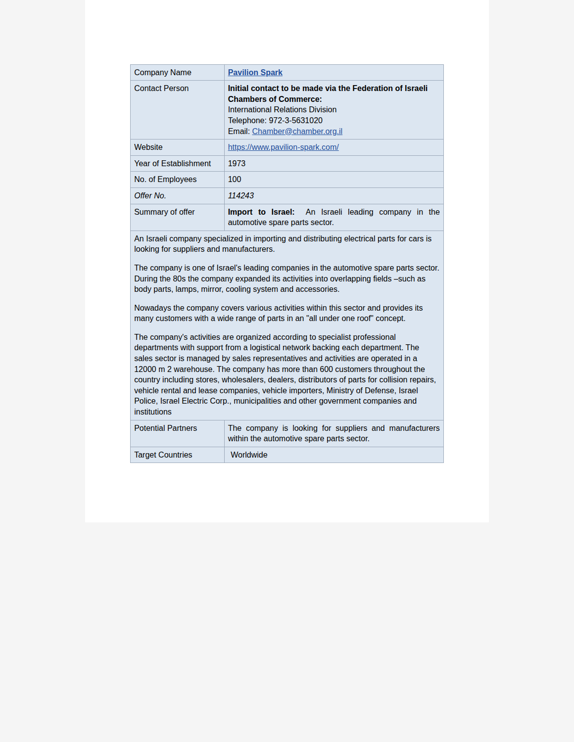| Company Name | Pavilion Spark |
| Contact Person | Initial contact to be made via the Federation of Israeli Chambers of Commerce: International Relations Division Telephone: 972-3-5631020 Email: Chamber@chamber.org.il |
| Website | https://www.pavilion-spark.com/ |
| Year of Establishment | 1973 |
| No. of Employees | 100 |
| Offer No. | 114243 |
| Summary of offer | Import to Israel: An Israeli leading company in the automotive spare parts sector. |
| An Israeli company specialized in importing and distributing electrical parts for cars is looking for suppliers and manufacturers. The company is one of Israel's leading companies in the automotive spare parts sector. During the 80s the company expanded its activities into overlapping fields –such as body parts, lamps, mirror, cooling system and accessories. Nowadays the company covers various activities within this sector and provides its many customers with a wide range of parts in an "all under one roof" concept. The company's activities are organized according to specialist professional departments with support from a logistical network backing each department. The sales sector is managed by sales representatives and activities are operated in a 12000 m 2 warehouse. The company has more than 600 customers throughout the country including stores, wholesalers, dealers, distributors of parts for collision repairs, vehicle rental and lease companies, vehicle importers, Ministry of Defense, Israel Police, Israel Electric Corp., municipalities and other government companies and institutions |
| Potential Partners | The company is looking for suppliers and manufacturers within the automotive spare parts sector. |
| Target Countries | Worldwide |